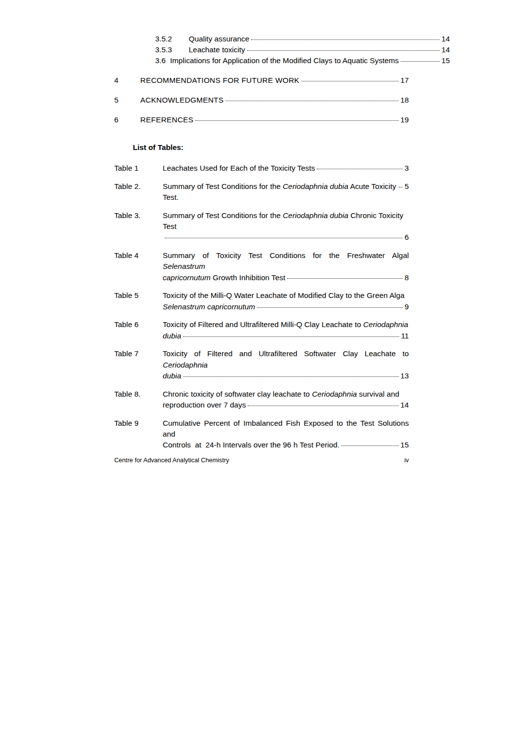3.5.2 Quality assurance 14
3.5.3 Leachate toxicity 14
3.6 Implications for Application of the Modified Clays to Aquatic Systems 15
4 RECOMMENDATIONS FOR FUTURE WORK 17
5 ACKNOWLEDGMENTS 18
6 REFERENCES 19
List of Tables:
Table 1
Leachates Used for Each of the Toxicity Tests 3
Table 2.
Summary of Test Conditions for the Ceriodaphnia dubia Acute Toxicity Test. 5
Table 3.
Summary of Test Conditions for the Ceriodaphnia dubia Chronic Toxicity Test
6
Table 4
Summary of Toxicity Test Conditions for the Freshwater Algal Selenastrum
capricornutum Growth Inhibition Test 8
Table 5
Toxicity of the Milli-Q Water Leachate of Modified Clay to the Green Alga
Selenastrum capricornutum 9
Table 6
Toxicity of Filtered and Ultrafiltered Milli-Q Clay Leachate to Ceriodaphnia
dubia 11
Table 7
Toxicity of Filtered and Ultrafiltered Softwater Clay Leachate to Ceriodaphnia
dubia 13
Table 8.
Chronic toxicity of softwater clay leachate to Ceriodaphnia survival and
reproduction over 7 days 14
Table 9
Cumulative Percent of Imbalanced Fish Exposed to the Test Solutions and
Controls at 24-h Intervals over the 96 h Test Period. 15
Centre for Advanced Analytical Chemistry iv